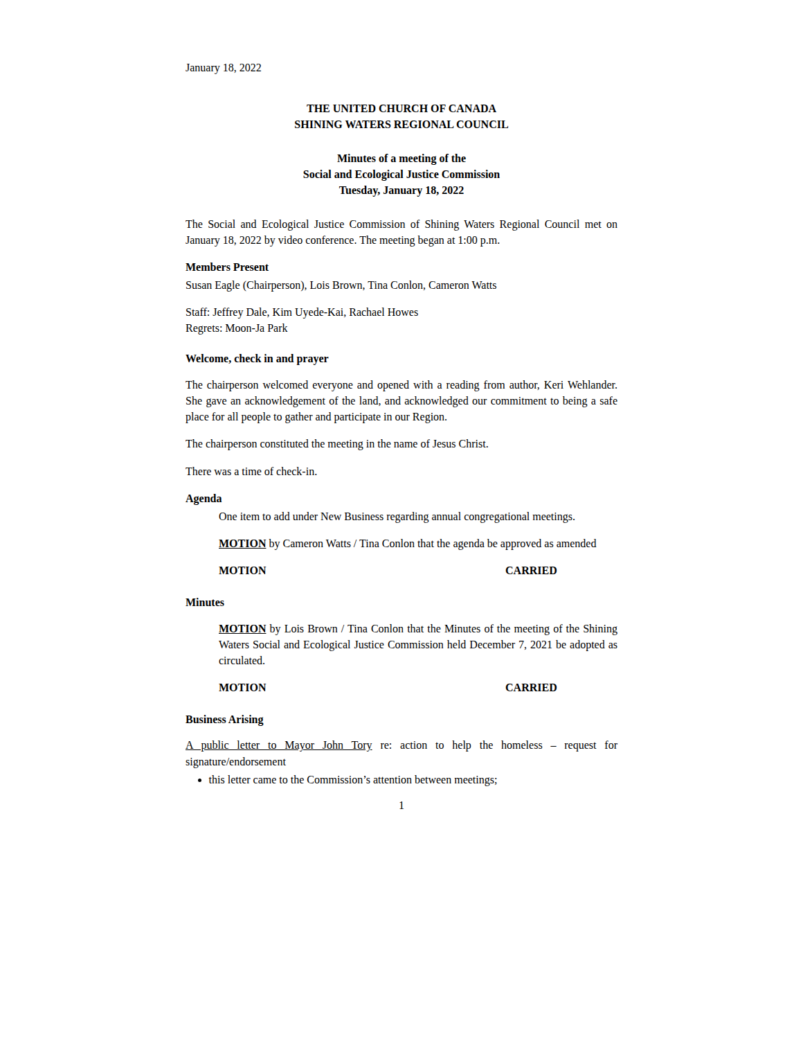January 18, 2022
THE UNITED CHURCH OF CANADA SHINING WATERS REGIONAL COUNCIL
Minutes of a meeting of the Social and Ecological Justice Commission Tuesday, January 18, 2022
The Social and Ecological Justice Commission of Shining Waters Regional Council met on January 18, 2022 by video conference. The meeting began at 1:00 p.m.
Members Present
Susan Eagle (Chairperson), Lois Brown, Tina Conlon, Cameron Watts
Staff: Jeffrey Dale, Kim Uyede-Kai, Rachael Howes
Regrets: Moon-Ja Park
Welcome, check in and prayer
The chairperson welcomed everyone and opened with a reading from author, Keri Wehlander. She gave an acknowledgement of the land, and acknowledged our commitment to being a safe place for all people to gather and participate in our Region.
The chairperson constituted the meeting in the name of Jesus Christ.
There was a time of check-in.
Agenda
One item to add under New Business regarding annual congregational meetings.
MOTION by Cameron Watts / Tina Conlon that the agenda be approved as amended
MOTION CARRIED
Minutes
MOTION by Lois Brown / Tina Conlon that the Minutes of the meeting of the Shining Waters Social and Ecological Justice Commission held December 7, 2021 be adopted as circulated.
MOTION CARRIED
Business Arising
A public letter to Mayor John Tory re: action to help the homeless – request for signature/endorsement
this letter came to the Commission’s attention between meetings;
1